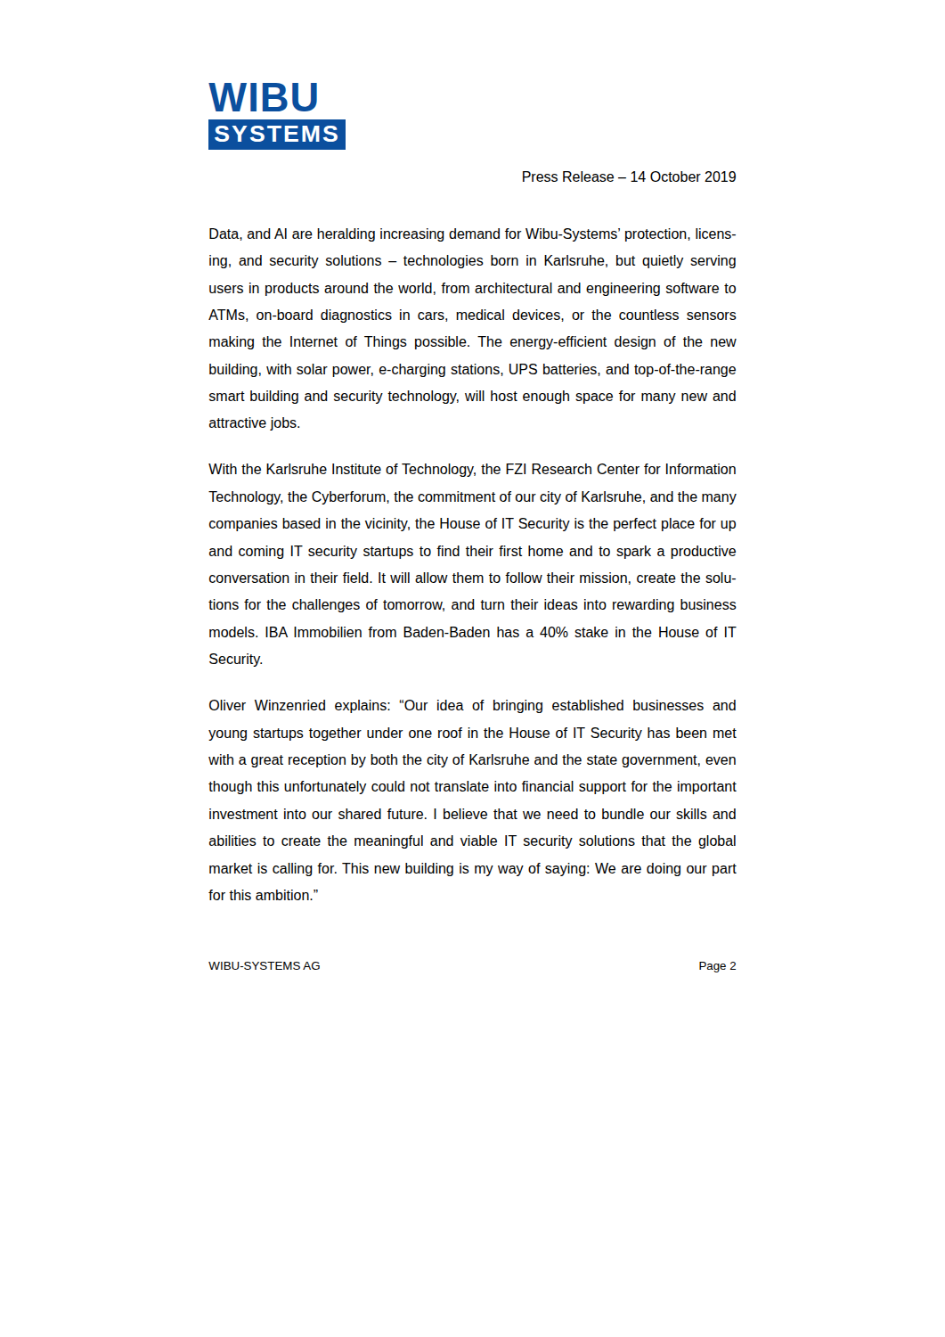WIBU SYSTEMS
Press Release – 14 October 2019
Data, and AI are heralding increasing demand for Wibu-Systems’ protection, licensing, and security solutions – technologies born in Karlsruhe, but quietly serving users in products around the world, from architectural and engineering software to ATMs, on-board diagnostics in cars, medical devices, or the countless sensors making the Internet of Things possible. The energy-efficient design of the new building, with solar power, e-charging stations, UPS batteries, and top-of-the-range smart building and security technology, will host enough space for many new and attractive jobs.
With the Karlsruhe Institute of Technology, the FZI Research Center for Information Technology, the Cyberforum, the commitment of our city of Karlsruhe, and the many companies based in the vicinity, the House of IT Security is the perfect place for up and coming IT security startups to find their first home and to spark a productive conversation in their field. It will allow them to follow their mission, create the solutions for the challenges of tomorrow, and turn their ideas into rewarding business models. IBA Immobilien from Baden-Baden has a 40% stake in the House of IT Security.
Oliver Winzenried explains: “Our idea of bringing established businesses and young startups together under one roof in the House of IT Security has been met with a great reception by both the city of Karlsruhe and the state government, even though this unfortunately could not translate into financial support for the important investment into our shared future. I believe that we need to bundle our skills and abilities to create the meaningful and viable IT security solutions that the global market is calling for. This new building is my way of saying: We are doing our part for this ambition.”
WIBU-SYSTEMS AG Page 2